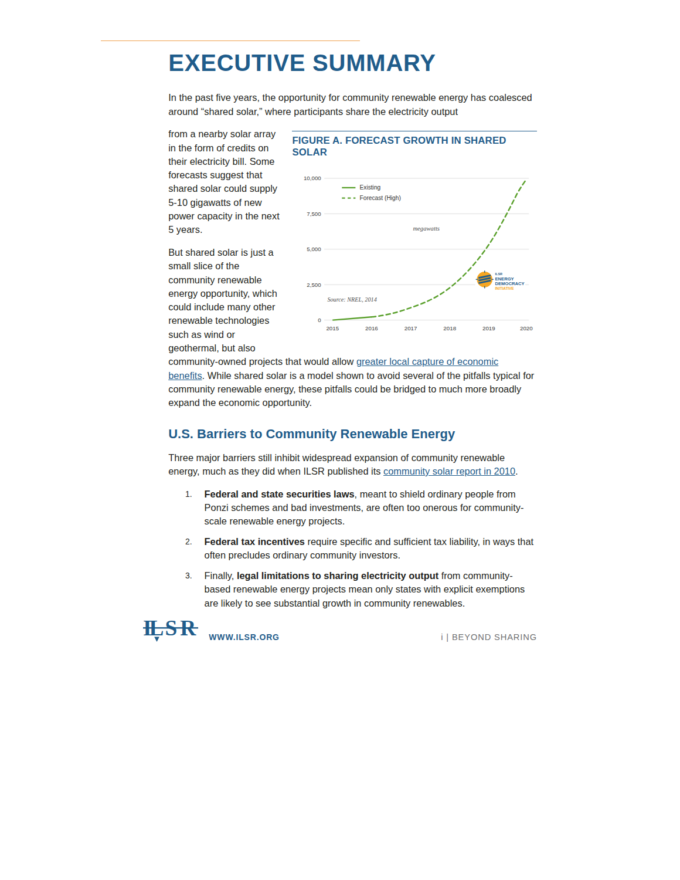EXECUTIVE SUMMARY
In the past five years, the opportunity for community renewable energy has coalesced around “shared solar,” where participants share the electricity output
FIGURE A. FORECAST GROWTH IN SHARED SOLAR
10,000 7,500 5,000 2,500 0 2015 2016 2017 2018 2019 2020 megawatts Source: NREL, 2014 Existing Forecast (High) ILSR ENERGY DEMOCRACY INITIATIVE
from a nearby solar array in the form of credits on their electricity bill. Some forecasts suggest that shared solar could supply 5-10 gigawatts of new power capacity in the next 5 years.
But shared solar is just a small slice of the community renewable energy opportunity, which could include many other renewable technologies such as wind or geothermal, but also community-owned projects that would allow greater local capture of economic benefits. While shared solar is a model shown to avoid several of the pitfalls typical for community renewable energy, these pitfalls could be bridged to much more broadly expand the economic opportunity.
U.S. Barriers to Community Renewable Energy
Three major barriers still inhibit widespread expansion of community renewable energy, much as they did when ILSR published its community solar report in 2010.
Federal and state securities laws, meant to shield ordinary people from Ponzi schemes and bad investments, are often too onerous for community-scale renewable energy projects.
Federal tax incentives require specific and sufficient tax liability, in ways that often precludes ordinary community investors.
Finally, legal limitations to sharing electricity output from community-based renewable energy projects mean only states with explicit exemptions are likely to see substantial growth in community renewables.
I L S R
WWW.ILSR.ORG
i | BEYOND SHARING